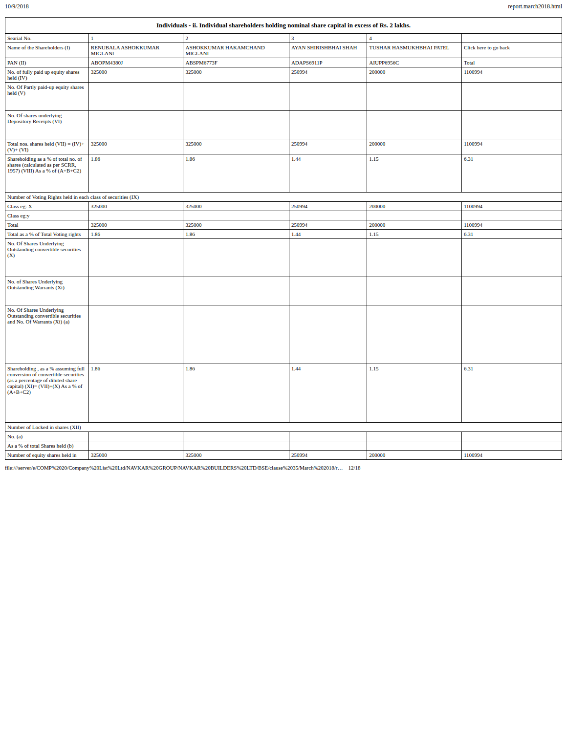10/9/2018 report.march2018.html
Individuals - ii. Individual shareholders holding nominal share capital in excess of Rs. 2 lakhs.
| Searial No. | 1 | 2 | 3 | 4 | |
| Name of the Shareholders (I) | RENUBALA ASHOKKUMAR MIGLANI | ASHOKKUMAR HAKAMCHAND MIGLANI | AYAN SHIRISHBHAI SHAH | TUSHAR HASMUKHBHAI PATEL | Click here to go back |
| PAN (II) | ABOPM4380J | ABSPM6773F | ADAPS6911P | AIUPP6956C | Total |
| No. of fully paid up equity shares held (IV) | 325000 | 325000 | 250994 | 200000 | 1100994 |
| No. Of Partly paid-up equity shares held (V) | | | | | |
| No. Of shares underlying Depository Receipts (VI) | | | | | |
| Total nos. shares held (VII) = (IV)+(V)+ (VI) | 325000 | 325000 | 250994 | 200000 | 1100994 |
| Shareholding as a % of total no. of shares (calculated as per SCRR, 1957) (VIII) As a % of (A+B+C2) | 1.86 | 1.86 | 1.44 | 1.15 | 6.31 |
| Number of Voting Rights held in each class of securities (IX) |
| Class eg: X | 325000 | 325000 | 250994 | 200000 | 1100994 |
| Class eg:y | | | | | |
| Total | 325000 | 325000 | 250994 | 200000 | 1100994 |
| Total as a % of Total Voting rights | 1.86 | 1.86 | 1.44 | 1.15 | 6.31 |
| No. Of Shares Underlying Outstanding convertible securities (X) | | | | | |
| No. of Shares Underlying Outstanding Warrants (Xi) | | | | | |
| No. Of Shares Underlying Outstanding convertible securities and No. Of Warrants (Xi) (a) | | | | | |
| Shareholding , as a % assuming full conversion of convertible securities (as a percentage of diluted share capital) (XI)= (VII)+(X) As a % of (A+B+C2) | 1.86 | 1.86 | 1.44 | 1.15 | 6.31 |
| Number of Locked in shares (XII) |
| No. (a) | | | | | |
| As a % of total Shares held (b) | | | | | |
| Number of equity shares held in | 325000 | 325000 | 250994 | 200000 | 1100994 |
file:///server/e/COMP%2020/Company%20List%20Ltd/NAVKAR%20GROUP/NAVKAR%20BUILDERS%20LTD/BSE/clause%2035/March%202018/r… 12/18